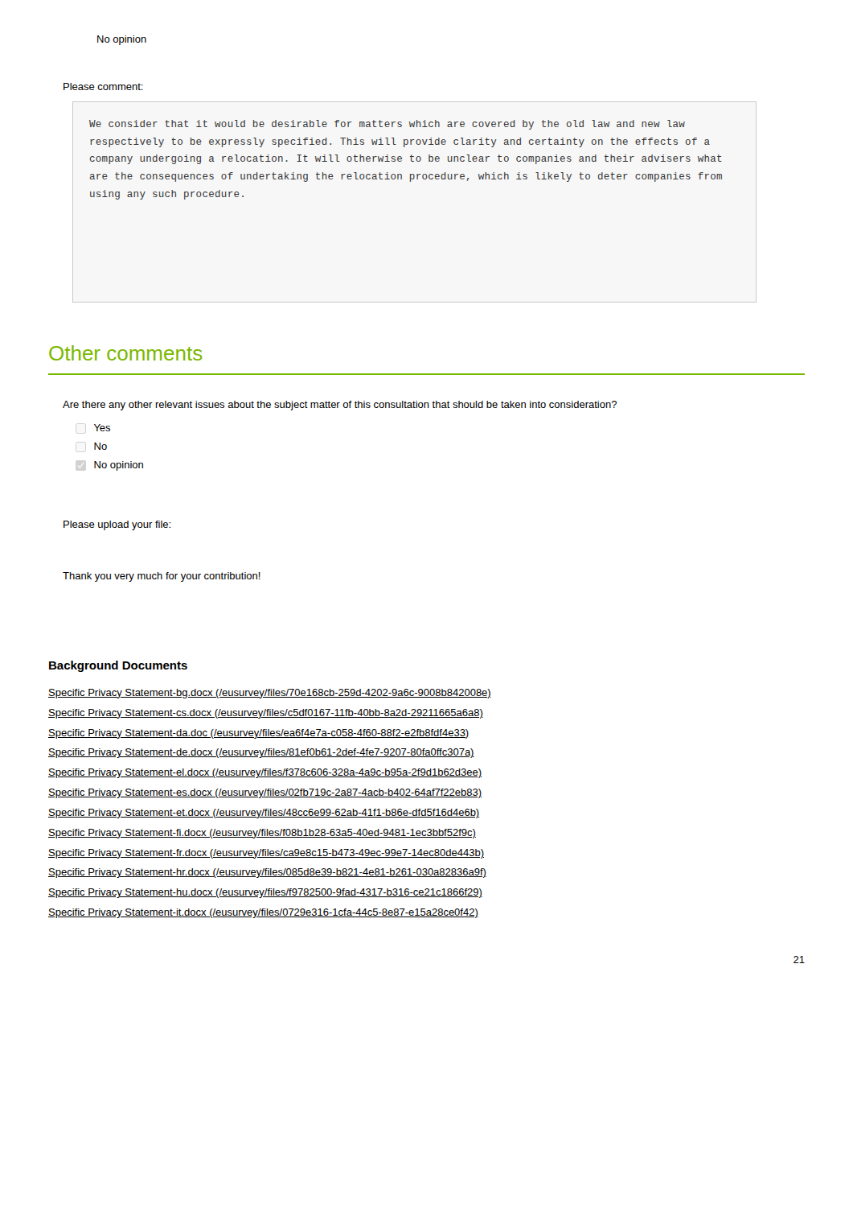No opinion
Please comment:
We consider that it would be desirable for matters which are covered by the old law and new law respectively to be expressly specified. This will provide clarity and certainty on the effects of a company undergoing a relocation. It will otherwise to be unclear to companies and their advisers what are the consequences of undertaking the relocation procedure, which is likely to deter companies from using any such procedure.
Other comments
Are there any other relevant issues about the subject matter of this consultation that should be taken into consideration?
Yes
No
No opinion
Please upload your file:
Thank you very much for your contribution!
Background Documents
Specific Privacy Statement-bg.docx (/eusurvey/files/70e168cb-259d-4202-9a6c-9008b842008e)
Specific Privacy Statement-cs.docx (/eusurvey/files/c5df0167-11fb-40bb-8a2d-29211665a6a8)
Specific Privacy Statement-da.doc (/eusurvey/files/ea6f4e7a-c058-4f60-88f2-e2fb8fdf4e33)
Specific Privacy Statement-de.docx (/eusurvey/files/81ef0b61-2def-4fe7-9207-80fa0ffc307a)
Specific Privacy Statement-el.docx (/eusurvey/files/f378c606-328a-4a9c-b95a-2f9d1b62d3ee)
Specific Privacy Statement-es.docx (/eusurvey/files/02fb719c-2a87-4acb-b402-64af7f22eb83)
Specific Privacy Statement-et.docx (/eusurvey/files/48cc6e99-62ab-41f1-b86e-dfd5f16d4e6b)
Specific Privacy Statement-fi.docx (/eusurvey/files/f08b1b28-63a5-40ed-9481-1ec3bbf52f9c)
Specific Privacy Statement-fr.docx (/eusurvey/files/ca9e8c15-b473-49ec-99e7-14ec80de443b)
Specific Privacy Statement-hr.docx (/eusurvey/files/085d8e39-b821-4e81-b261-030a82836a9f)
Specific Privacy Statement-hu.docx (/eusurvey/files/f9782500-9fad-4317-b316-ce21c1866f29)
Specific Privacy Statement-it.docx (/eusurvey/files/0729e316-1cfa-44c5-8e87-e15a28ce0f42)
21